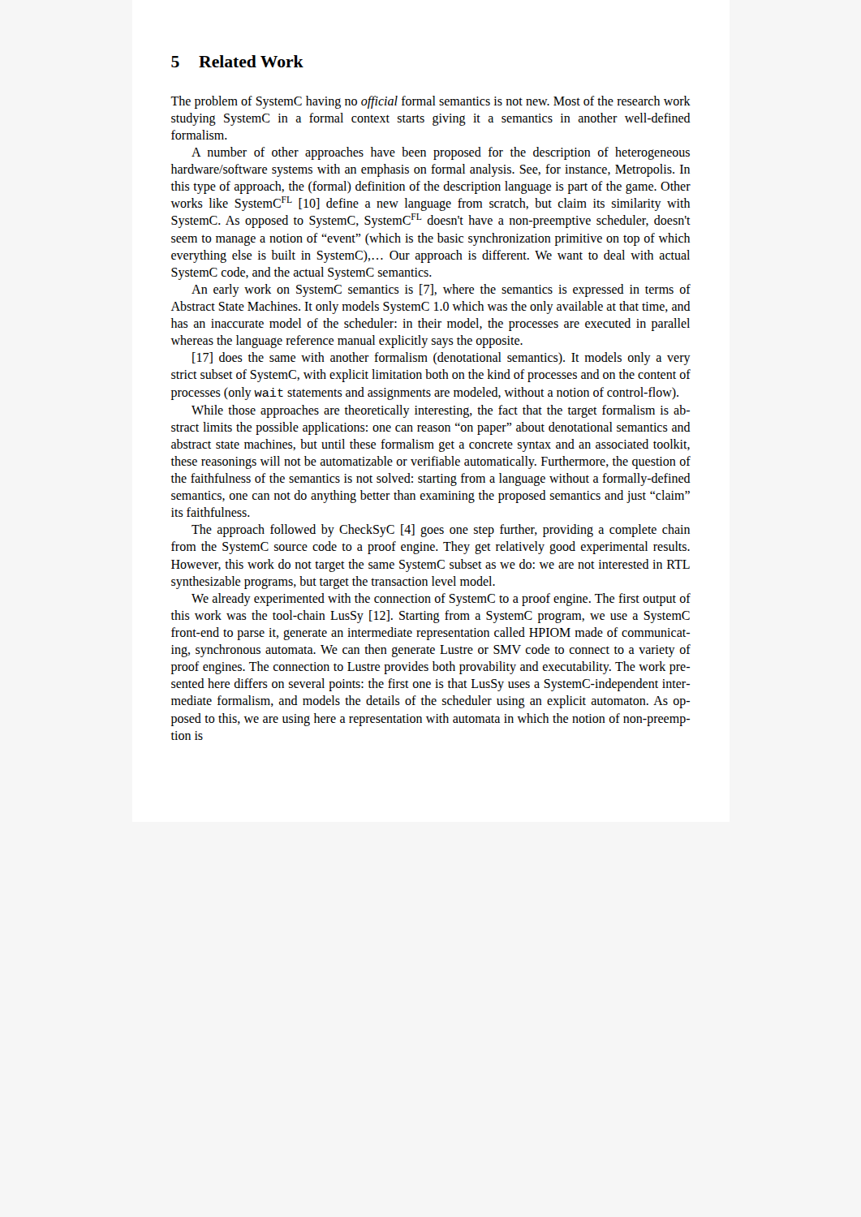5 Related Work
The problem of SystemC having no official formal semantics is not new. Most of the research work studying SystemC in a formal context starts giving it a semantics in another well-defined formalism.
A number of other approaches have been proposed for the description of heterogeneous hardware/software systems with an emphasis on formal analysis. See, for instance, Metropolis. In this type of approach, the (formal) definition of the description language is part of the game. Other works like SystemCFL [10] define a new language from scratch, but claim its similarity with SystemC. As opposed to SystemC, SystemCFL doesn't have a non-preemptive scheduler, doesn't seem to manage a notion of “event” (which is the basic synchronization primitive on top of which everything else is built in SystemC),… Our approach is different. We want to deal with actual SystemC code, and the actual SystemC semantics.
An early work on SystemC semantics is [7], where the semantics is expressed in terms of Abstract State Machines. It only models SystemC 1.0 which was the only available at that time, and has an inaccurate model of the scheduler: in their model, the processes are executed in parallel whereas the language reference manual explicitly says the opposite.
[17] does the same with another formalism (denotational semantics). It models only a very strict subset of SystemC, with explicit limitation both on the kind of processes and on the content of processes (only wait statements and assignments are modeled, without a notion of control-flow).
While those approaches are theoretically interesting, the fact that the target formalism is abstract limits the possible applications: one can reason “on paper” about denotational semantics and abstract state machines, but until these formalism get a concrete syntax and an associated toolkit, these reasonings will not be automatizable or verifiable automatically. Furthermore, the question of the faithfulness of the semantics is not solved: starting from a language without a formally-defined semantics, one can not do anything better than examining the proposed semantics and just “claim” its faithfulness.
The approach followed by CheckSyC [4] goes one step further, providing a complete chain from the SystemC source code to a proof engine. They get relatively good experimental results. However, this work do not target the same SystemC subset as we do: we are not interested in RTL synthesizable programs, but target the transaction level model.
We already experimented with the connection of SystemC to a proof engine. The first output of this work was the tool-chain LusSy [12]. Starting from a SystemC program, we use a SystemC front-end to parse it, generate an intermediate representation called HPIOM made of communicating, synchronous automata. We can then generate Lustre or SMV code to connect to a variety of proof engines. The connection to Lustre provides both provability and executability. The work presented here differs on several points: the first one is that LusSy uses a SystemC-independent intermediate formalism, and models the details of the scheduler using an explicit automaton. As opposed to this, we are using here a representation with automata in which the notion of non-preemption is